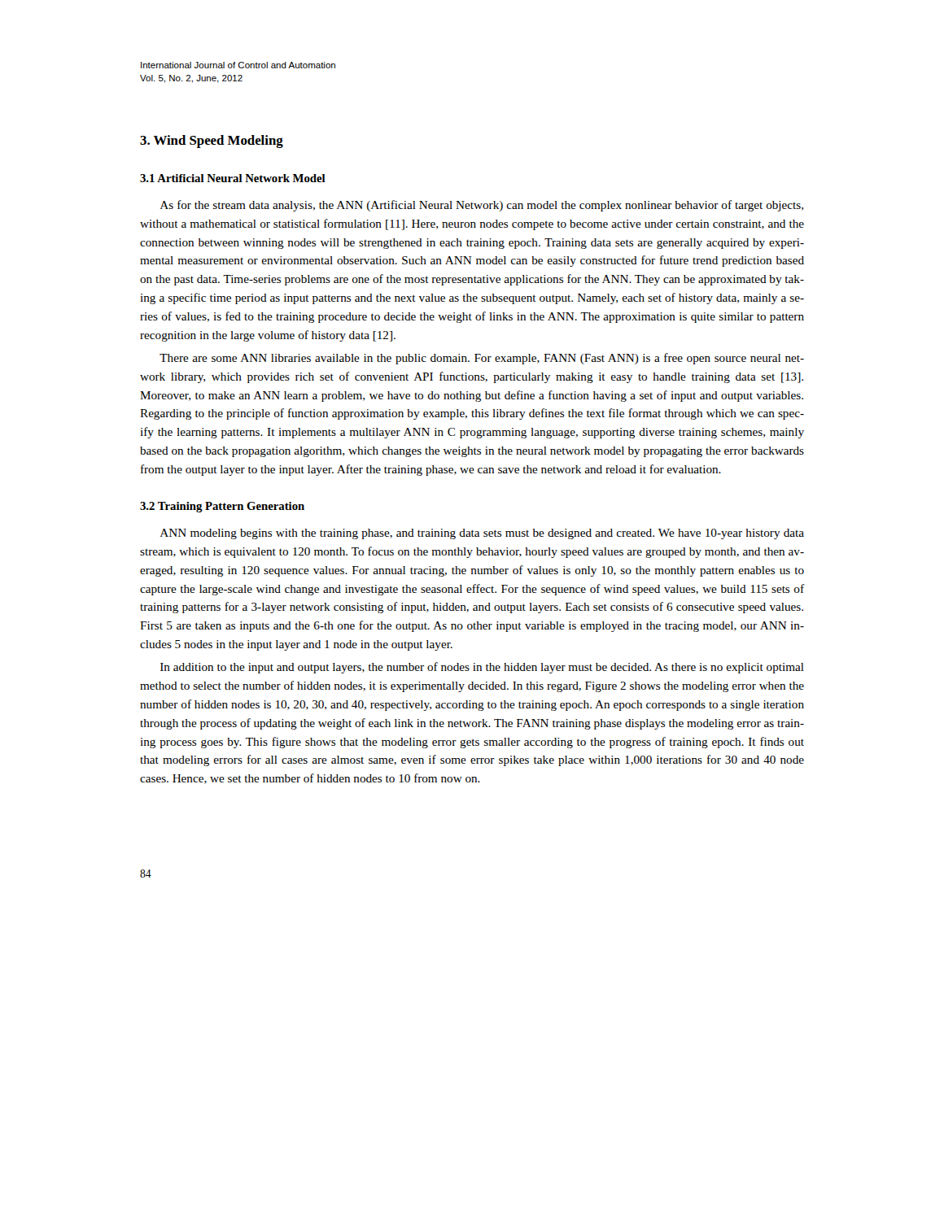International Journal of Control and Automation
Vol. 5, No. 2, June, 2012
3. Wind Speed Modeling
3.1 Artificial Neural Network Model
As for the stream data analysis, the ANN (Artificial Neural Network) can model the complex nonlinear behavior of target objects, without a mathematical or statistical formulation [11]. Here, neuron nodes compete to become active under certain constraint, and the connection between winning nodes will be strengthened in each training epoch. Training data sets are generally acquired by experimental measurement or environmental observation. Such an ANN model can be easily constructed for future trend prediction based on the past data. Time-series problems are one of the most representative applications for the ANN. They can be approximated by taking a specific time period as input patterns and the next value as the subsequent output. Namely, each set of history data, mainly a series of values, is fed to the training procedure to decide the weight of links in the ANN. The approximation is quite similar to pattern recognition in the large volume of history data [12].
There are some ANN libraries available in the public domain. For example, FANN (Fast ANN) is a free open source neural network library, which provides rich set of convenient API functions, particularly making it easy to handle training data set [13]. Moreover, to make an ANN learn a problem, we have to do nothing but define a function having a set of input and output variables. Regarding to the principle of function approximation by example, this library defines the text file format through which we can specify the learning patterns. It implements a multilayer ANN in C programming language, supporting diverse training schemes, mainly based on the back propagation algorithm, which changes the weights in the neural network model by propagating the error backwards from the output layer to the input layer. After the training phase, we can save the network and reload it for evaluation.
3.2 Training Pattern Generation
ANN modeling begins with the training phase, and training data sets must be designed and created. We have 10-year history data stream, which is equivalent to 120 month. To focus on the monthly behavior, hourly speed values are grouped by month, and then averaged, resulting in 120 sequence values. For annual tracing, the number of values is only 10, so the monthly pattern enables us to capture the large-scale wind change and investigate the seasonal effect. For the sequence of wind speed values, we build 115 sets of training patterns for a 3-layer network consisting of input, hidden, and output layers. Each set consists of 6 consecutive speed values. First 5 are taken as inputs and the 6-th one for the output. As no other input variable is employed in the tracing model, our ANN includes 5 nodes in the input layer and 1 node in the output layer.
In addition to the input and output layers, the number of nodes in the hidden layer must be decided. As there is no explicit optimal method to select the number of hidden nodes, it is experimentally decided. In this regard, Figure 2 shows the modeling error when the number of hidden nodes is 10, 20, 30, and 40, respectively, according to the training epoch. An epoch corresponds to a single iteration through the process of updating the weight of each link in the network. The FANN training phase displays the modeling error as training process goes by. This figure shows that the modeling error gets smaller according to the progress of training epoch. It finds out that modeling errors for all cases are almost same, even if some error spikes take place within 1,000 iterations for 30 and 40 node cases. Hence, we set the number of hidden nodes to 10 from now on.
84